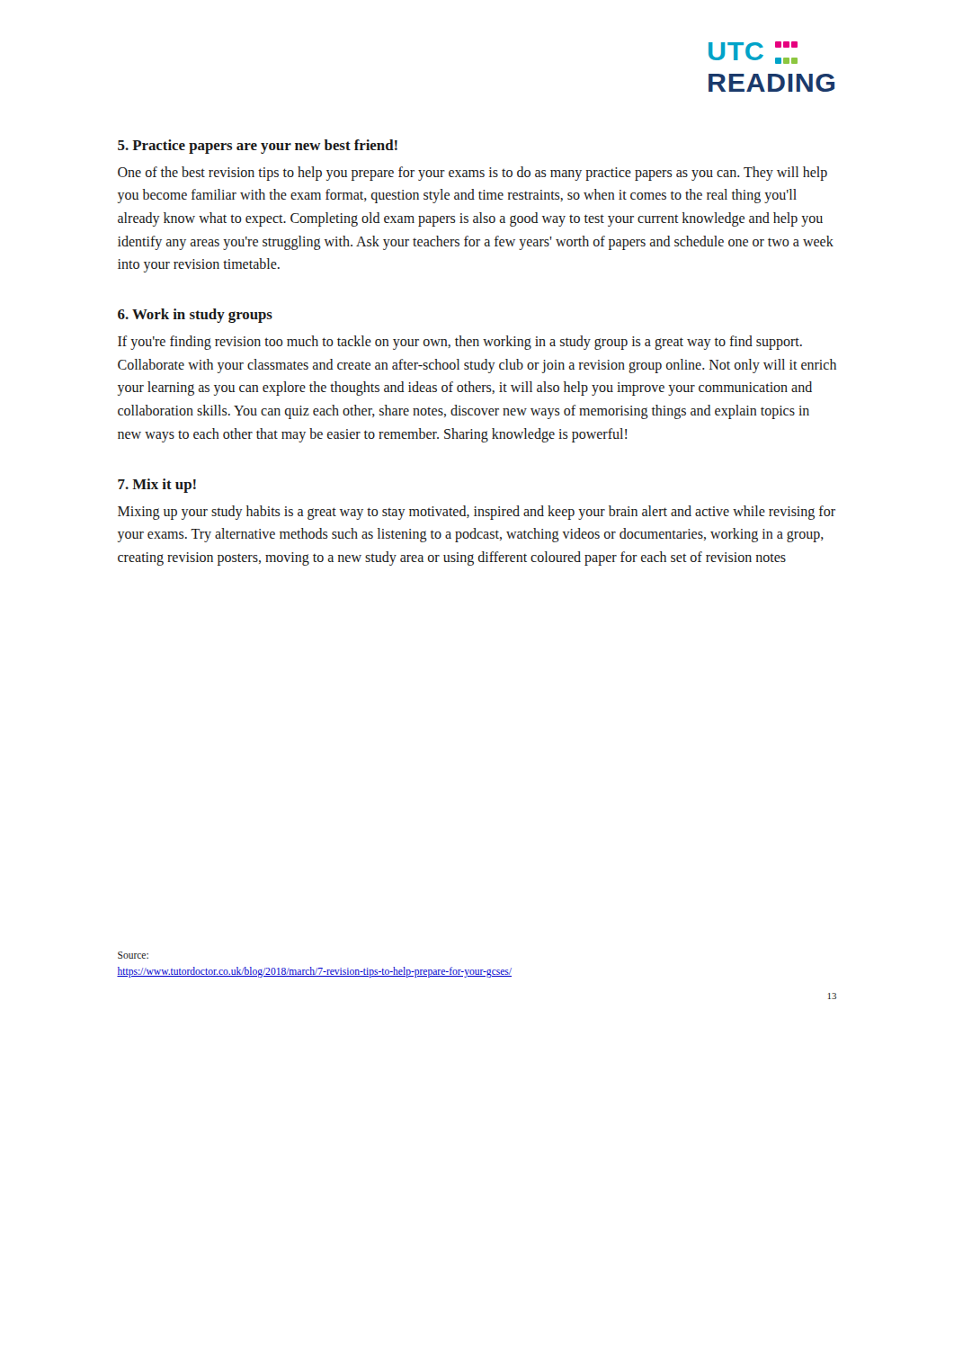UTC
READING
5. Practice papers are your new best friend!
One of the best revision tips to help you prepare for your exams is to do as many practice papers as you can. They will help you become familiar with the exam format, question style and time restraints, so when it comes to the real thing you'll already know what to expect. Completing old exam papers is also a good way to test your current knowledge and help you identify any areas you're struggling with. Ask your teachers for a few years' worth of papers and schedule one or two a week into your revision timetable.
6. Work in study groups
If you're finding revision too much to tackle on your own, then working in a study group is a great way to find support. Collaborate with your classmates and create an after-school study club or join a revision group online. Not only will it enrich your learning as you can explore the thoughts and ideas of others, it will also help you improve your communication and collaboration skills. You can quiz each other, share notes, discover new ways of memorising things and explain topics in new ways to each other that may be easier to remember. Sharing knowledge is powerful!
7. Mix it up!
Mixing up your study habits is a great way to stay motivated, inspired and keep your brain alert and active while revising for your exams. Try alternative methods such as listening to a podcast, watching videos or documentaries, working in a group, creating revision posters, moving to a new study area or using different coloured paper for each set of revision notes
Source:
https://www.tutordoctor.co.uk/blog/2018/march/7-revision-tips-to-help-prepare-for-your-gcses/
13